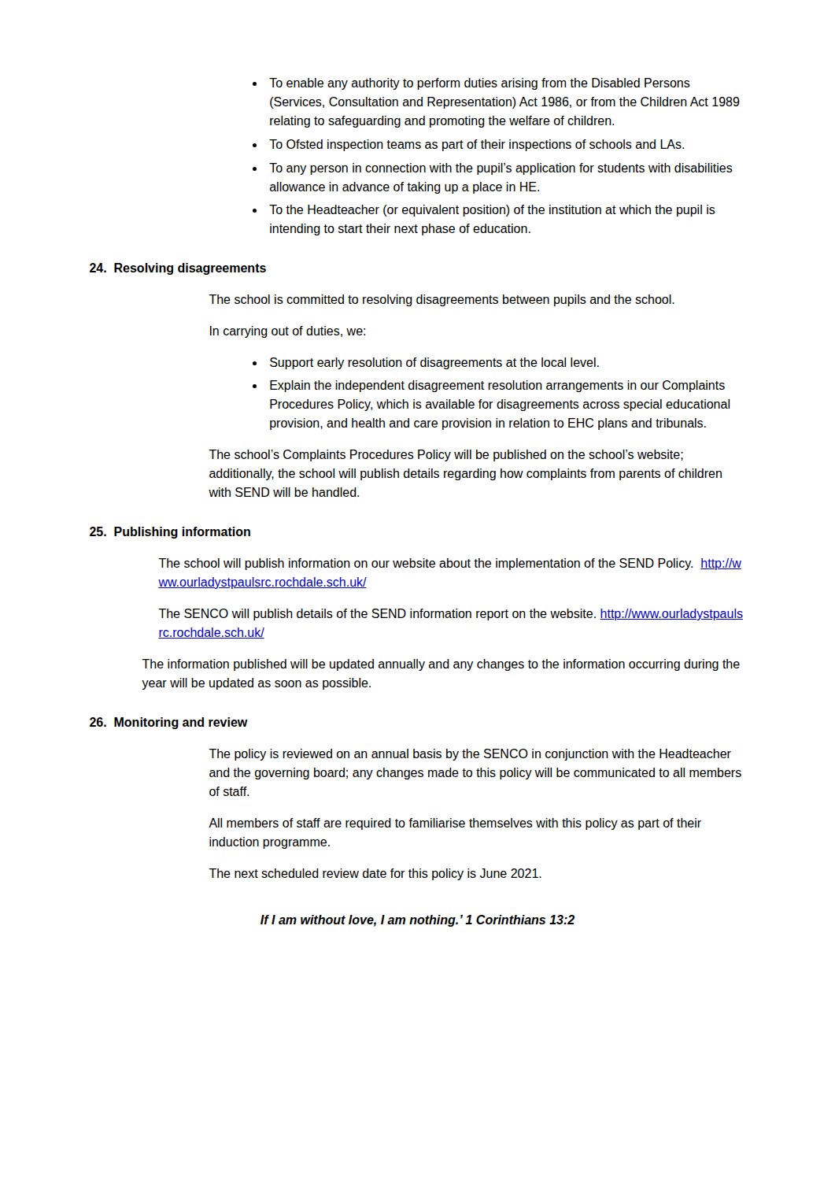To enable any authority to perform duties arising from the Disabled Persons (Services, Consultation and Representation) Act 1986, or from the Children Act 1989 relating to safeguarding and promoting the welfare of children.
To Ofsted inspection teams as part of their inspections of schools and LAs.
To any person in connection with the pupil’s application for students with disabilities allowance in advance of taking up a place in HE.
To the Headteacher (or equivalent position) of the institution at which the pupil is intending to start their next phase of education.
24. Resolving disagreements
The school is committed to resolving disagreements between pupils and the school.
In carrying out of duties, we:
Support early resolution of disagreements at the local level.
Explain the independent disagreement resolution arrangements in our Complaints Procedures Policy, which is available for disagreements across special educational provision, and health and care provision in relation to EHC plans and tribunals.
The school’s Complaints Procedures Policy will be published on the school’s website; additionally, the school will publish details regarding how complaints from parents of children with SEND will be handled.
25. Publishing information
The school will publish information on our website about the implementation of the SEND Policy. http://www.ourladystpaulsrc.rochdale.sch.uk/
The SENCO will publish details of the SEND information report on the website. http://www.ourladystpaulsrc.rochdale.sch.uk/
The information published will be updated annually and any changes to the information occurring during the year will be updated as soon as possible.
26. Monitoring and review
The policy is reviewed on an annual basis by the SENCO in conjunction with the Headteacher and the governing board; any changes made to this policy will be communicated to all members of staff.
All members of staff are required to familiarise themselves with this policy as part of their induction programme.
The next scheduled review date for this policy is June 2021.
If I am without love, I am nothing.’ 1 Corinthians 13:2